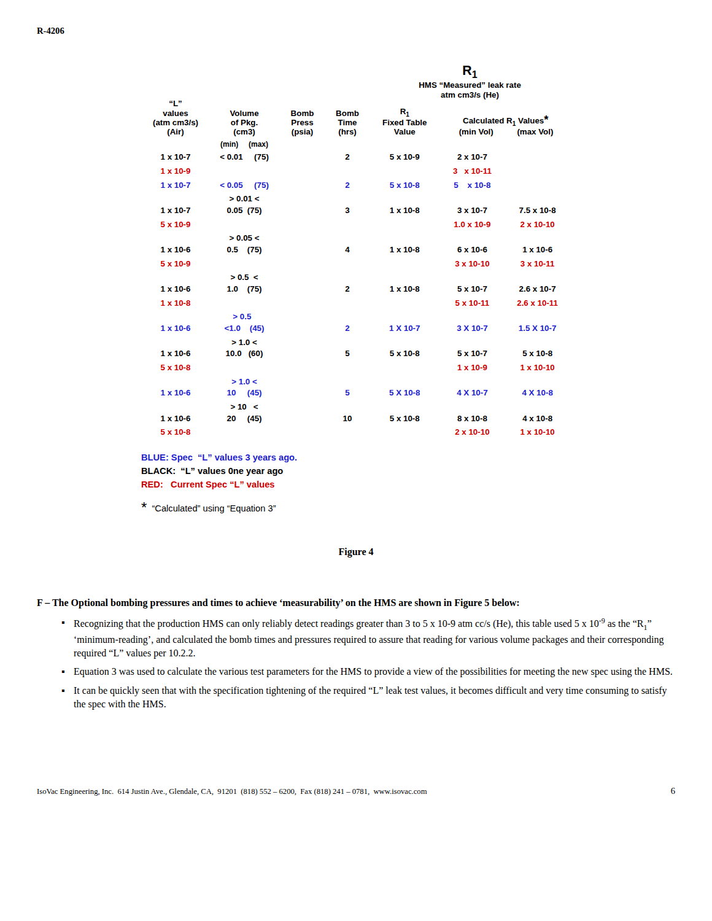R-4206
| “L” values (atm cm3/s) (Air) | Volume of Pkg. (cm3) | Bomb Press (psia) | Bomb Time (hrs) | R 1 HMS “Measured” leak rate atm cm3/s (He) |
| --- | --- | --- | --- | --- |
| R 1 Fixed Table Value | Calculated R 1 Values * (min Vol) (max Vol) |
| | (min) (max) | | | | | |
| 1 x 10-7 | < 0.01 (75) | | 2 | 5 x 10-9 | 2 x 10-7 | |
| 1 x 10-9 | | | | | 3 x 10-11 | |
| 1 x 10-7 | < 0.05 (75) | | 2 | 5 x 10-8 | 5 x 10-8 | |
| 1 x 10-7 | > 0.01 < 0.05 (75) | | 3 | 1 x 10-8 | 3 x 10-7 | 7.5 x 10-8 |
| 5 x 10-9 | | | | | 1.0 x 10-9 | 2 x 10-10 |
| 1 x 10-6 | > 0.05 < 0.5 (75) | | 4 | 1 x 10-8 | 6 x 10-6 | 1 x 10-6 |
| 5 x 10-9 | | | | | 3 x 10-10 | 3 x 10-11 |
| 1 x 10-6 | > 0.5 < 1.0 (75) | | 2 | 1 x 10-8 | 5 x 10-7 | 2.6 x 10-7 |
| 1 x 10-8 | | | | | 5 x 10-11 | 2.6 x 10-11 |
| 1 x 10-6 | > 0.5 <1.0 (45) | | 2 | 1 X 10-7 | 3 X 10-7 | 1.5 X 10-7 |
| 1 x 10-6 | > 1.0 < 10.0 (60) | | 5 | 5 x 10-8 | 5 x 10-7 | 5 x 10-8 |
| 5 x 10-8 | | | | | 1 x 10-9 | 1 x 10-10 |
| 1 x 10-6 | > 1.0 < 10 (45) | | 5 | 5 X 10-8 | 4 X 10-7 | 4 X 10-8 |
| 1 x 10-6 | > 10 < 20 (45) | | 10 | 5 x 10-8 | 8 x 10-8 | 4 x 10-8 |
| 5 x 10-8 | | | | | 2 x 10-10 | 1 x 10-10 |
BLUE: Spec “L” values 3 years ago.
BLACK: “L” values 0ne year ago
RED: Current Spec “L” values
* “Calculated” using “Equation 3”
Figure 4
F – The Optional bombing pressures and times to achieve ‘measurability’ on the HMS are shown in Figure 5 below:
Recognizing that the production HMS can only reliably detect readings greater than 3 to 5 x 10-9 atm cc/s (He), this table used 5 x 10-9 as the “R1” ‘minimum-reading’, and calculated the bomb times and pressures required to assure that reading for various volume packages and their corresponding required “L” values per 10.2.2.
Equation 3 was used to calculate the various test parameters for the HMS to provide a view of the possibilities for meeting the new spec using the HMS.
It can be quickly seen that with the specification tightening of the required “L” leak test values, it becomes difficult and very time consuming to satisfy the spec with the HMS.
IsoVac Engineering, Inc. 614 Justin Ave., Glendale, CA, 91201 (818) 552 – 6200, Fax (818) 241 – 0781, www.isovac.com
6